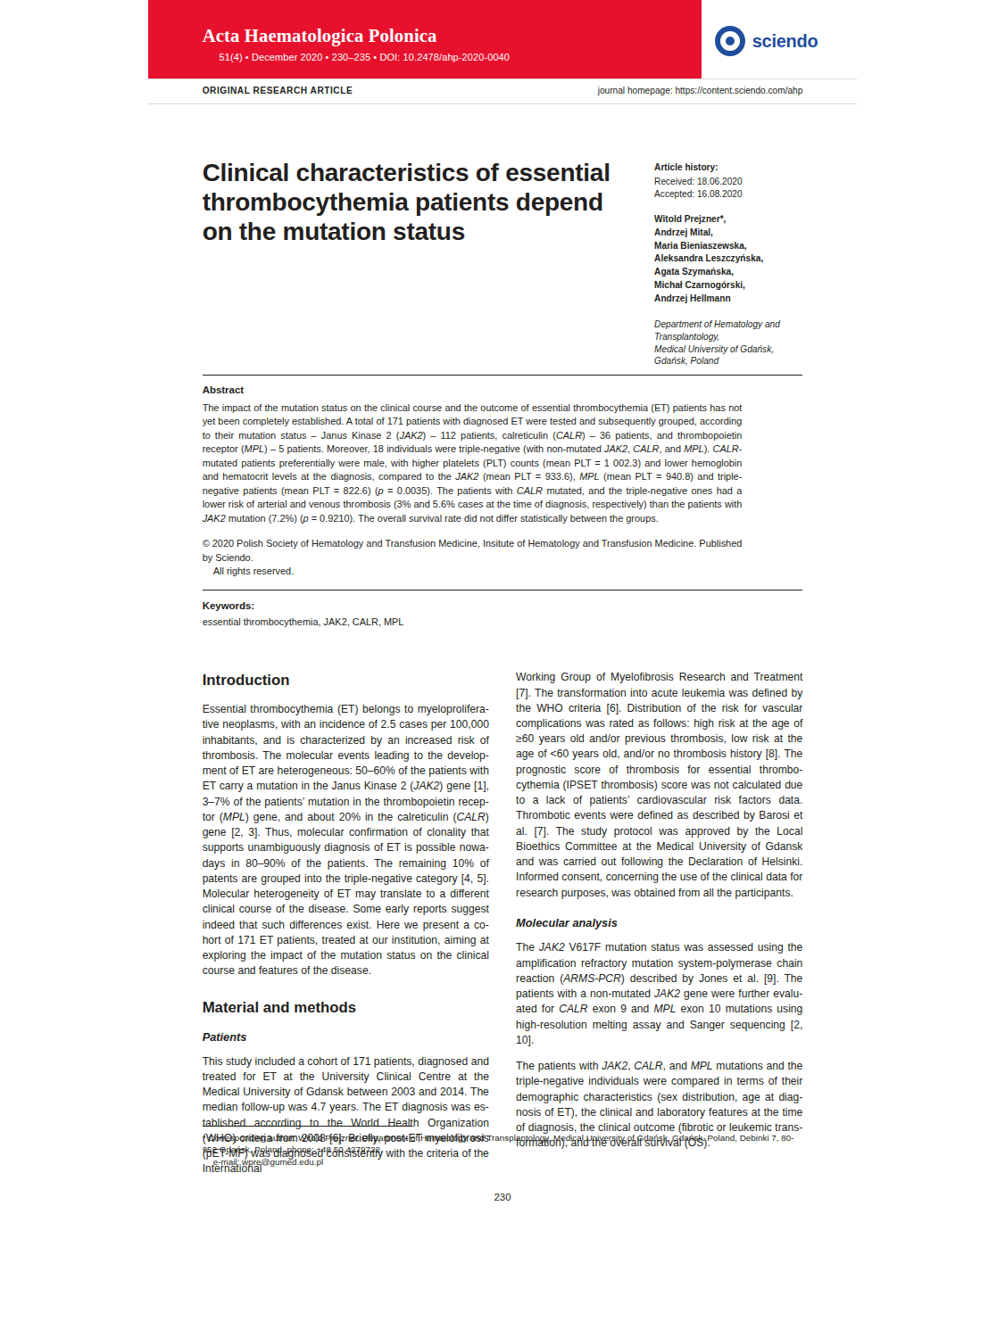Acta Haematologica Polonica 51(4) • December 2020 • 230–235 • DOI: 10.2478/ahp-2020-0040
sciendo
Original research article
journal homepage: https://content.sciendo.com/ahp
Clinical characteristics of essential thrombocythemia patients depend on the mutation status
Article history:
Received: 18.06.2020
Accepted: 16.08.2020
Witold Prejzner*,
Andrzej Mital,
Maria Bieniaszewska,
Aleksandra Leszczyńska,
Agata Szymańska,
Michał Czarnogórski,
Andrzej Hellmann
Department of Hematology and Transplantology,
Medical University of Gdańsk, Gdańsk, Poland
Abstract
The impact of the mutation status on the clinical course and the outcome of essential thrombocythemia (ET) patients has not yet been completely established. A total of 171 patients with diagnosed ET were tested and subsequently grouped, according to their mutation status – Janus Kinase 2 (JAK2) – 112 patients, calreticulin (CALR) – 36 patients, and thrombopoietin receptor (MPL) – 5 patients. Moreover, 18 individuals were triple-negative (with non-mutated JAK2, CALR, and MPL). CALR-mutated patients preferentially were male, with higher platelets (PLT) counts (mean PLT = 1 002.3) and lower hemoglobin and hematocrit levels at the diagnosis, compared to the JAK2 (mean PLT = 933.6), MPL (mean PLT = 940.8) and triple-negative patients (mean PLT = 822.6) (p = 0.0035). The patients with CALR mutated, and the triple-negative ones had a lower risk of arterial and venous thrombosis (3% and 5.6% cases at the time of diagnosis, respectively) than the patients with JAK2 mutation (7.2%) (p = 0.9210). The overall survival rate did not differ statistically between the groups.
© 2020 Polish Society of Hematology and Transfusion Medicine, Insitute of Hematology and Transfusion Medicine. Published by Sciendo. All rights reserved.
Keywords:
essential thrombocythemia, JAK2, CALR, MPL
Introduction
Essential thrombocythemia (ET) belongs to myeloproliferative neoplasms, with an incidence of 2.5 cases per 100,000 inhabitants, and is characterized by an increased risk of thrombosis. The molecular events leading to the development of ET are heterogeneous: 50–60% of the patients with ET carry a mutation in the Janus Kinase 2 (JAK2) gene [1], 3–7% of the patients’ mutation in the thrombopoietin receptor (MPL) gene, and about 20% in the calreticulin (CALR) gene [2, 3]. Thus, molecular confirmation of clonality that supports unambiguously diagnosis of ET is possible nowadays in 80–90% of the patients. The remaining 10% of patents are grouped into the triple-negative category [4, 5]. Molecular heterogeneity of ET may translate to a different clinical course of the disease. Some early reports suggest indeed that such differences exist. Here we present a cohort of 171 ET patients, treated at our institution, aiming at exploring the impact of the mutation status on the clinical course and features of the disease.
Material and methods
Patients
This study included a cohort of 171 patients, diagnosed and treated for ET at the University Clinical Centre at the Medical University of Gdansk between 2003 and 2014. The median follow-up was 4.7 years. The ET diagnosis was established according to the World Health Organization (WHO) criteria from 2008 [6]. Briefly, post-ET myelofibrosis (pET-MF) was diagnosed consistently with the criteria of the International
Working Group of Myelofibrosis Research and Treatment [7]. The transformation into acute leukemia was defined by the WHO criteria [6]. Distribution of the risk for vascular complications was rated as follows: high risk at the age of ≥60 years old and/or previous thrombosis, low risk at the age of <60 years old, and/or no thrombosis history [8]. The prognostic score of thrombosis for essential thrombocythemia (IPSET thrombosis) score was not calculated due to a lack of patients’ cardiovascular risk factors data. Thrombotic events were defined as described by Barosi et al. [7]. The study protocol was approved by the Local Bioethics Committee at the Medical University of Gdansk and was carried out following the Declaration of Helsinki. Informed consent, concerning the use of the clinical data for research purposes, was obtained from all the participants.
Molecular analysis
The JAK2 V617F mutation status was assessed using the amplification refractory mutation system-polymerase chain reaction (ARMS-PCR) described by Jones et al. [9]. The patients with a non-mutated JAK2 gene were further evaluated for CALR exon 9 and MPL exon 10 mutations using high-resolution melting assay and Sanger sequencing [2, 10].
The patients with JAK2, CALR, and MPL mutations and the triple-negative individuals were compared in terms of their demographic characteristics (sex distribution, age at diagnosis of ET), the clinical and laboratory features at the time of diagnosis, the clinical outcome (fibrotic or leukemic transformation), and the overall survival (OS).
* Corresponding author: Witold Prejzner, Department of Hematology and Transplantology, Medical University of Gdańsk, Gdańsk, Poland, Debinki 7, 80-952 Gdańsk, Poland, phone: +48 50 4279722, e-mail: wpre@gumed.edu.pl
230